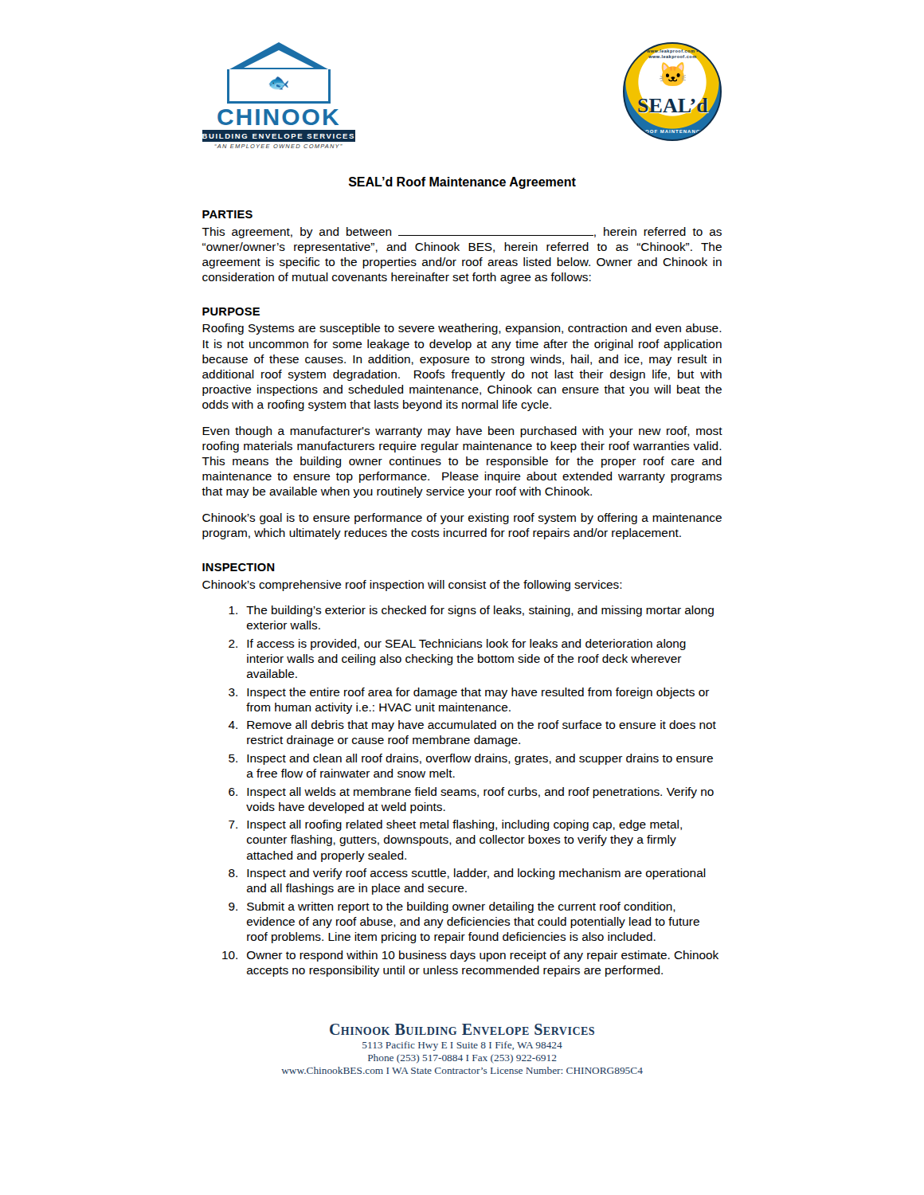🐟
CHINOOK
BUILDING ENVELOPE SERVICES
“AN EMPLOYEE OWNED COMPANY”
www.leakproof.com • www.leakproof.com
🐱
SEAL’d
ROOF MAINTENANCE
SEAL’d Roof Maintenance Agreement
PARTIES
This agreement, by and between , herein referred to as “owner/owner’s representative”, and Chinook BES, herein referred to as “Chinook”. The agreement is specific to the properties and/or roof areas listed below. Owner and Chinook in consideration of mutual covenants hereinafter set forth agree as follows:
PURPOSE
Roofing Systems are susceptible to severe weathering, expansion, contraction and even abuse. It is not uncommon for some leakage to develop at any time after the original roof application because of these causes. In addition, exposure to strong winds, hail, and ice, may result in additional roof system degradation. Roofs frequently do not last their design life, but with proactive inspections and scheduled maintenance, Chinook can ensure that you will beat the odds with a roofing system that lasts beyond its normal life cycle.
Even though a manufacturer's warranty may have been purchased with your new roof, most roofing materials manufacturers require regular maintenance to keep their roof warranties valid. This means the building owner continues to be responsible for the proper roof care and maintenance to ensure top performance. Please inquire about extended warranty programs that may be available when you routinely service your roof with Chinook.
Chinook’s goal is to ensure performance of your existing roof system by offering a maintenance program, which ultimately reduces the costs incurred for roof repairs and/or replacement.
INSPECTION
Chinook’s comprehensive roof inspection will consist of the following services:
The building’s exterior is checked for signs of leaks, staining, and missing mortar along exterior walls.
If access is provided, our SEAL Technicians look for leaks and deterioration along interior walls and ceiling also checking the bottom side of the roof deck wherever available.
Inspect the entire roof area for damage that may have resulted from foreign objects or from human activity i.e.: HVAC unit maintenance.
Remove all debris that may have accumulated on the roof surface to ensure it does not restrict drainage or cause roof membrane damage.
Inspect and clean all roof drains, overflow drains, grates, and scupper drains to ensure a free flow of rainwater and snow melt.
Inspect all welds at membrane field seams, roof curbs, and roof penetrations. Verify no voids have developed at weld points.
Inspect all roofing related sheet metal flashing, including coping cap, edge metal, counter flashing, gutters, downspouts, and collector boxes to verify they a firmly attached and properly sealed.
Inspect and verify roof access scuttle, ladder, and locking mechanism are operational and all flashings are in place and secure.
Submit a written report to the building owner detailing the current roof condition, evidence of any roof abuse, and any deficiencies that could potentially lead to future roof problems. Line item pricing to repair found deficiencies is also included.
Owner to respond within 10 business days upon receipt of any repair estimate. Chinook accepts no responsibility until or unless recommended repairs are performed.
Chinook Building Envelope Services
5113 Pacific Hwy E I Suite 8 I Fife, WA 98424
Phone (253) 517-0884 I Fax (253) 922-6912
www.ChinookBES.com I WA State Contractor’s License Number: CHINORG895C4